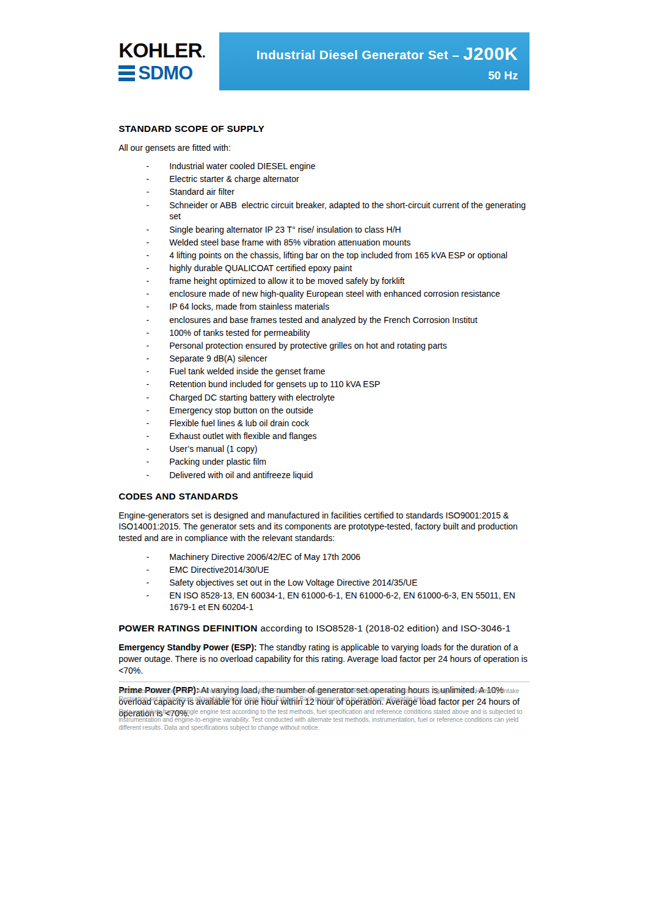KOHLER.
SDMO
Industrial Diesel Generator Set – J200K
50 Hz
STANDARD SCOPE OF SUPPLY
All our gensets are fitted with:
Industrial water cooled DIESEL engine
Electric starter & charge alternator
Standard air filter
Schneider or ABB electric circuit breaker, adapted to the short-circuit current of the generating set
Single bearing alternator IP 23 T° rise/ insulation to class H/H
Welded steel base frame with 85% vibration attenuation mounts
4 lifting points on the chassis, lifting bar on the top included from 165 kVA ESP or optional
highly durable QUALICOAT certified epoxy paint
frame height optimized to allow it to be moved safely by forklift
enclosure made of new high-quality European steel with enhanced corrosion resistance
IP 64 locks, made from stainless materials
enclosures and base frames tested and analyzed by the French Corrosion Institut
100% of tanks tested for permeability
Personal protection ensured by protective grilles on hot and rotating parts
Separate 9 dB(A) silencer
Fuel tank welded inside the genset frame
Retention bund included for gensets up to 110 kVA ESP
Charged DC starting battery with electrolyte
Emergency stop button on the outside
Flexible fuel lines & lub oil drain cock
Exhaust outlet with flexible and flanges
User’s manual (1 copy)
Packing under plastic film
Delivered with oil and antifreeze liquid
CODES AND STANDARDS
Engine-generators set is designed and manufactured in facilities certified to standards ISO9001:2015 & ISO14001:2015. The generator sets and its components are prototype-tested, factory built and production tested and are in compliance with the relevant standards:
Machinery Directive 2006/42/EC of May 17th 2006
EMC Directive2014/30/UE
Safety objectives set out in the Low Voltage Directive 2014/35/UE
EN ISO 8528-13, EN 60034-1, EN 61000-6-1, EN 61000-6-2, EN 61000-6-3, EN 55011, EN 1679-1 et EN 60204-1
POWER RATINGS DEFINITION according to ISO8528-1 (2018-02 edition) and ISO-3046-1
Emergency Standby Power (ESP): The standby rating is applicable to varying loads for the duration of a power outage. There is no overload capability for this rating. Average load factor per 24 hours of operation is <70%.
Prime Power (PRP): At varying load, the number of generator set operating hours is unlimited. A 10% overload capacity is available for one hour within 12 hour of operation. Average load factor per 24 hours of operation is <70%.
Reference Conditions: 25°C Air Inlet Temperature, 40°C Fuel Inlet Temperature, 100 kPa Barometric Pressure; 10.7 g/kg of dry air Humidity. Intake Restriction set to maximum allowable limit for clean filter; Exhaust Back pressure set to maximum allowable limit.
Data was taken from a single engine test according to the test methods, fuel specification and reference conditions stated above and is subjected to instrumentation and engine-to-engine variability. Test conducted with alternate test methods, instrumentation, fuel or reference conditions can yield different results. Data and specifications subject to change without notice.